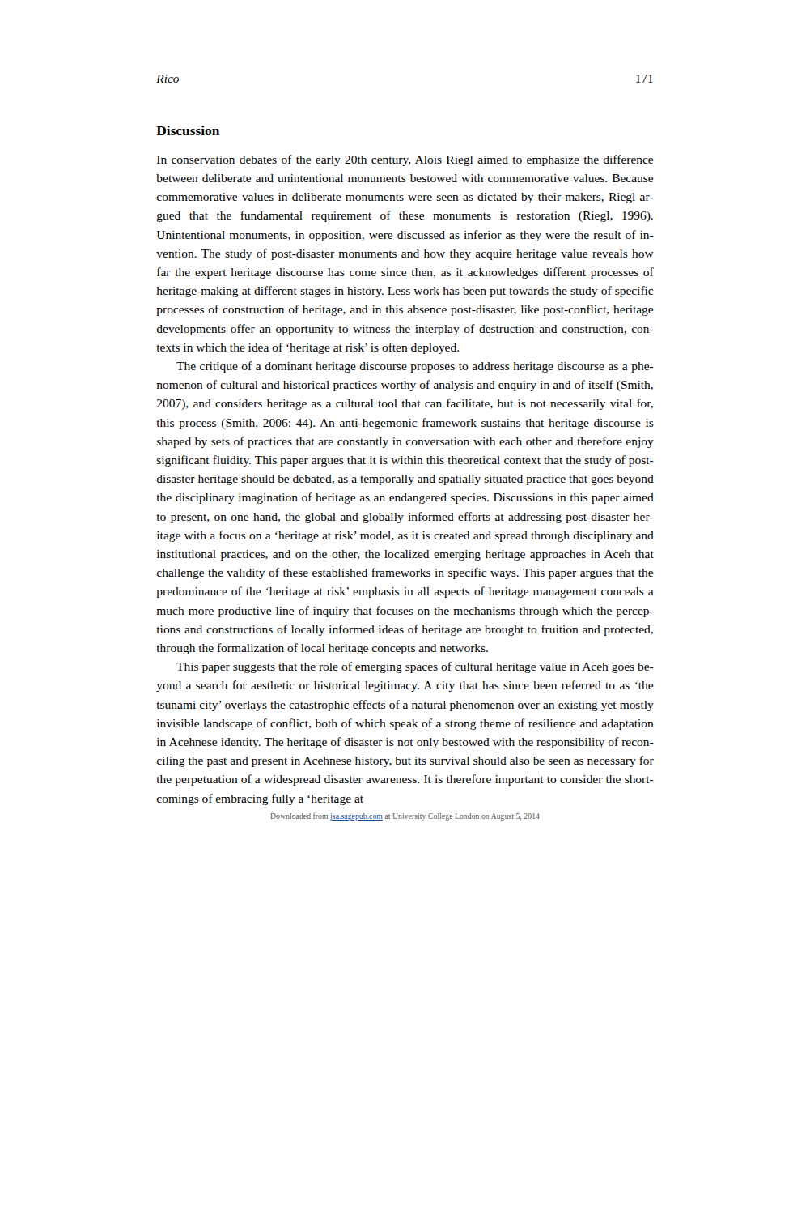Rico 171
Discussion
In conservation debates of the early 20th century, Alois Riegl aimed to emphasize the difference between deliberate and unintentional monuments bestowed with commemorative values. Because commemorative values in deliberate monuments were seen as dictated by their makers, Riegl argued that the fundamental requirement of these monuments is restoration (Riegl, 1996). Unintentional monuments, in opposition, were discussed as inferior as they were the result of invention. The study of post-disaster monuments and how they acquire heritage value reveals how far the expert heritage discourse has come since then, as it acknowledges different processes of heritage-making at different stages in history. Less work has been put towards the study of specific processes of construction of heritage, and in this absence post-disaster, like post-conflict, heritage developments offer an opportunity to witness the interplay of destruction and construction, contexts in which the idea of ‘heritage at risk’ is often deployed.
The critique of a dominant heritage discourse proposes to address heritage discourse as a phenomenon of cultural and historical practices worthy of analysis and enquiry in and of itself (Smith, 2007), and considers heritage as a cultural tool that can facilitate, but is not necessarily vital for, this process (Smith, 2006: 44). An anti-hegemonic framework sustains that heritage discourse is shaped by sets of practices that are constantly in conversation with each other and therefore enjoy significant fluidity. This paper argues that it is within this theoretical context that the study of post-disaster heritage should be debated, as a temporally and spatially situated practice that goes beyond the disciplinary imagination of heritage as an endangered species. Discussions in this paper aimed to present, on one hand, the global and globally informed efforts at addressing post-disaster heritage with a focus on a ‘heritage at risk’ model, as it is created and spread through disciplinary and institutional practices, and on the other, the localized emerging heritage approaches in Aceh that challenge the validity of these established frameworks in specific ways. This paper argues that the predominance of the ‘heritage at risk’ emphasis in all aspects of heritage management conceals a much more productive line of inquiry that focuses on the mechanisms through which the perceptions and constructions of locally informed ideas of heritage are brought to fruition and protected, through the formalization of local heritage concepts and networks.
This paper suggests that the role of emerging spaces of cultural heritage value in Aceh goes beyond a search for aesthetic or historical legitimacy. A city that has since been referred to as ‘the tsunami city’ overlays the catastrophic effects of a natural phenomenon over an existing yet mostly invisible landscape of conflict, both of which speak of a strong theme of resilience and adaptation in Acehnese identity. The heritage of disaster is not only bestowed with the responsibility of reconciling the past and present in Acehnese history, but its survival should also be seen as necessary for the perpetuation of a widespread disaster awareness. It is therefore important to consider the shortcomings of embracing fully a ‘heritage at
Downloaded from jsa.sagepub.com at University College London on August 5, 2014